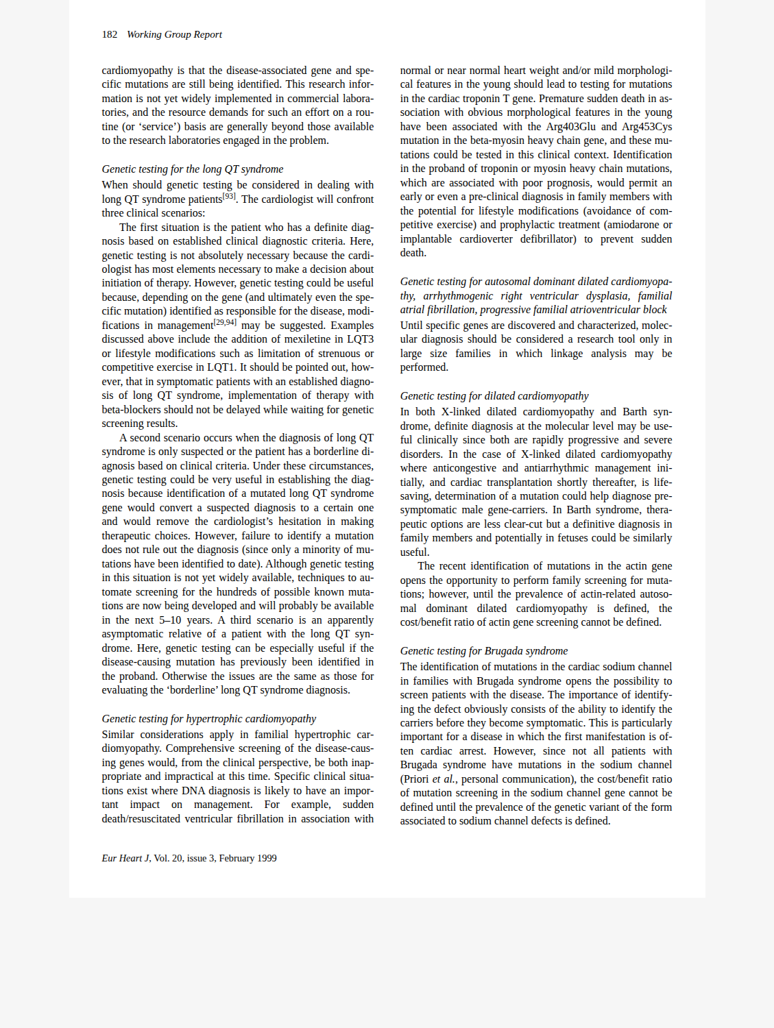182 Working Group Report
cardiomyopathy is that the disease-associated gene and specific mutations are still being identified. This research information is not yet widely implemented in commercial laboratories, and the resource demands for such an effort on a routine (or ‘service’) basis are generally beyond those available to the research laboratories engaged in the problem.
Genetic testing for the long QT syndrome
When should genetic testing be considered in dealing with long QT syndrome patients[93]. The cardiologist will confront three clinical scenarios:
The first situation is the patient who has a definite diagnosis based on established clinical diagnostic criteria. Here, genetic testing is not absolutely necessary because the cardiologist has most elements necessary to make a decision about initiation of therapy. However, genetic testing could be useful because, depending on the gene (and ultimately even the specific mutation) identified as responsible for the disease, modifications in management[29,94] may be suggested. Examples discussed above include the addition of mexiletine in LQT3 or lifestyle modifications such as limitation of strenuous or competitive exercise in LQT1. It should be pointed out, however, that in symptomatic patients with an established diagnosis of long QT syndrome, implementation of therapy with beta-blockers should not be delayed while waiting for genetic screening results.
A second scenario occurs when the diagnosis of long QT syndrome is only suspected or the patient has a borderline diagnosis based on clinical criteria. Under these circumstances, genetic testing could be very useful in establishing the diagnosis because identification of a mutated long QT syndrome gene would convert a suspected diagnosis to a certain one and would remove the cardiologist’s hesitation in making therapeutic choices. However, failure to identify a mutation does not rule out the diagnosis (since only a minority of mutations have been identified to date). Although genetic testing in this situation is not yet widely available, techniques to automate screening for the hundreds of possible known mutations are now being developed and will probably be available in the next 5–10 years. A third scenario is an apparently asymptomatic relative of a patient with the long QT syndrome. Here, genetic testing can be especially useful if the disease-causing mutation has previously been identified in the proband. Otherwise the issues are the same as those for evaluating the ‘borderline’ long QT syndrome diagnosis.
Genetic testing for hypertrophic cardiomyopathy
Similar considerations apply in familial hypertrophic cardiomyopathy. Comprehensive screening of the disease-causing genes would, from the clinical perspective, be both inappropriate and impractical at this time. Specific clinical situations exist where DNA diagnosis is likely to have an important impact on management. For example, sudden death/resuscitated ventricular fibrillation in association with normal or near normal heart weight and/or mild morphological features in the young should lead to testing for mutations in the cardiac troponin T gene. Premature sudden death in association with obvious morphological features in the young have been associated with the Arg403Glu and Arg453Cys mutation in the beta-myosin heavy chain gene, and these mutations could be tested in this clinical context. Identification in the proband of troponin or myosin heavy chain mutations, which are associated with poor prognosis, would permit an early or even a pre-clinical diagnosis in family members with the potential for lifestyle modifications (avoidance of competitive exercise) and prophylactic treatment (amiodarone or implantable cardioverter defibrillator) to prevent sudden death.
Genetic testing for autosomal dominant dilated cardiomyopathy, arrhythmogenic right ventricular dysplasia, familial atrial fibrillation, progressive familial atrioventricular block
Until specific genes are discovered and characterized, molecular diagnosis should be considered a research tool only in large size families in which linkage analysis may be performed.
Genetic testing for dilated cardiomyopathy
In both X-linked dilated cardiomyopathy and Barth syndrome, definite diagnosis at the molecular level may be useful clinically since both are rapidly progressive and severe disorders. In the case of X-linked dilated cardiomyopathy where anticongestive and antiarrhythmic management initially, and cardiac transplantation shortly thereafter, is life-saving, determination of a mutation could help diagnose pre-symptomatic male gene-carriers. In Barth syndrome, therapeutic options are less clear-cut but a definitive diagnosis in family members and potentially in fetuses could be similarly useful.
The recent identification of mutations in the actin gene opens the opportunity to perform family screening for mutations; however, until the prevalence of actin-related autosomal dominant dilated cardiomyopathy is defined, the cost/benefit ratio of actin gene screening cannot be defined.
Genetic testing for Brugada syndrome
The identification of mutations in the cardiac sodium channel in families with Brugada syndrome opens the possibility to screen patients with the disease. The importance of identifying the defect obviously consists of the ability to identify the carriers before they become symptomatic. This is particularly important for a disease in which the first manifestation is often cardiac arrest. However, since not all patients with Brugada syndrome have mutations in the sodium channel (Priori et al., personal communication), the cost/benefit ratio of mutation screening in the sodium channel gene cannot be defined until the prevalence of the genetic variant of the form associated to sodium channel defects is defined.
Eur Heart J, Vol. 20, issue 3, February 1999